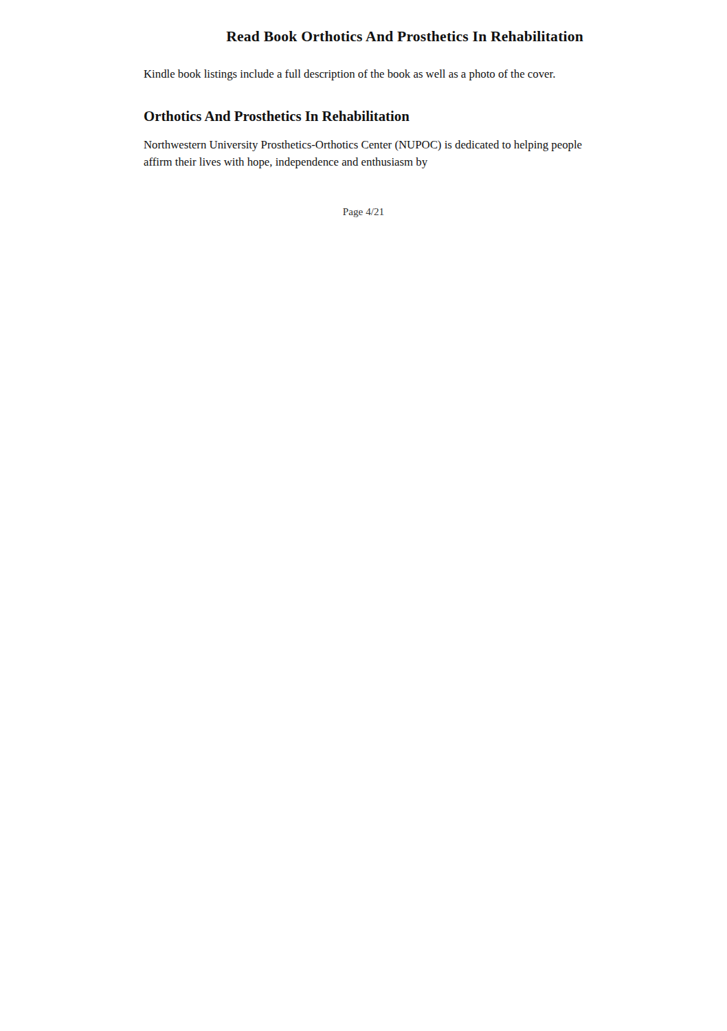Read Book Orthotics And Prosthetics In Rehabilitation
Kindle book listings include a full description of the book as well as a photo of the cover.
Orthotics And Prosthetics In Rehabilitation
Northwestern University Prosthetics-Orthotics Center (NUPOC) is dedicated to helping people affirm their lives with hope, independence and enthusiasm by
Page 4/21